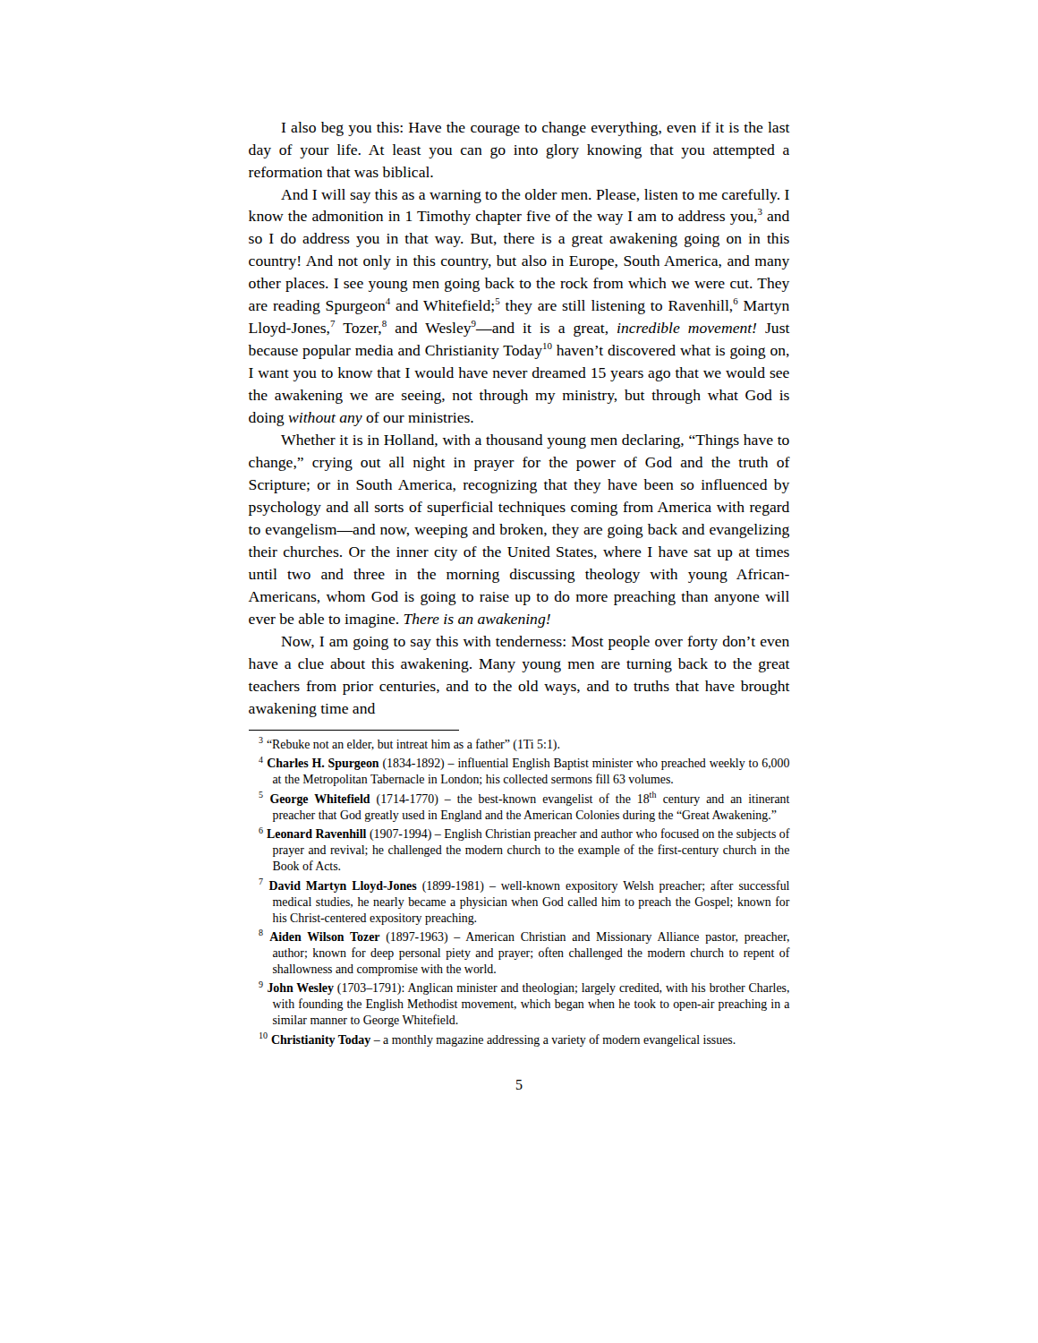I also beg you this: Have the courage to change everything, even if it is the last day of your life. At least you can go into glory knowing that you attempted a reformation that was biblical.
And I will say this as a warning to the older men. Please, listen to me carefully. I know the admonition in 1 Timothy chapter five of the way I am to address you,3 and so I do address you in that way. But, there is a great awakening going on in this country! And not only in this country, but also in Europe, South America, and many other places. I see young men going back to the rock from which we were cut. They are reading Spurgeon4 and Whitefield;5 they are still listening to Ravenhill,6 Martyn Lloyd-Jones,7 Tozer,8 and Wesley9—and it is a great, incredible movement! Just because popular media and Christianity Today10 haven’t discovered what is going on, I want you to know that I would have never dreamed 15 years ago that we would see the awakening we are seeing, not through my ministry, but through what God is doing without any of our ministries.
Whether it is in Holland, with a thousand young men declaring, “Things have to change,” crying out all night in prayer for the power of God and the truth of Scripture; or in South America, recognizing that they have been so influenced by psychology and all sorts of superficial techniques coming from America with regard to evangelism—and now, weeping and broken, they are going back and evangelizing their churches. Or the inner city of the United States, where I have sat up at times until two and three in the morning discussing theology with young African-Americans, whom God is going to raise up to do more preaching than anyone will ever be able to imagine. There is an awakening!
Now, I am going to say this with tenderness: Most people over forty don’t even have a clue about this awakening. Many young men are turning back to the great teachers from prior centuries, and to the old ways, and to truths that have brought awakening time and
3 “Rebuke not an elder, but intreat him as a father” (1Ti 5:1).
4 Charles H. Spurgeon (1834-1892) – influential English Baptist minister who preached weekly to 6,000 at the Metropolitan Tabernacle in London; his collected sermons fill 63 volumes.
5 George Whitefield (1714-1770) – the best-known evangelist of the 18th century and an itinerant preacher that God greatly used in England and the American Colonies during the “Great Awakening.”
6 Leonard Ravenhill (1907-1994) – English Christian preacher and author who focused on the subjects of prayer and revival; he challenged the modern church to the example of the first-century church in the Book of Acts.
7 David Martyn Lloyd-Jones (1899-1981) – well-known expository Welsh preacher; after successful medical studies, he nearly became a physician when God called him to preach the Gospel; known for his Christ-centered expository preaching.
8 Aiden Wilson Tozer (1897-1963) – American Christian and Missionary Alliance pastor, preacher, author; known for deep personal piety and prayer; often challenged the modern church to repent of shallowness and compromise with the world.
9 John Wesley (1703–1791): Anglican minister and theologian; largely credited, with his brother Charles, with founding the English Methodist movement, which began when he took to open-air preaching in a similar manner to George Whitefield.
10 Christianity Today – a monthly magazine addressing a variety of modern evangelical issues.
5